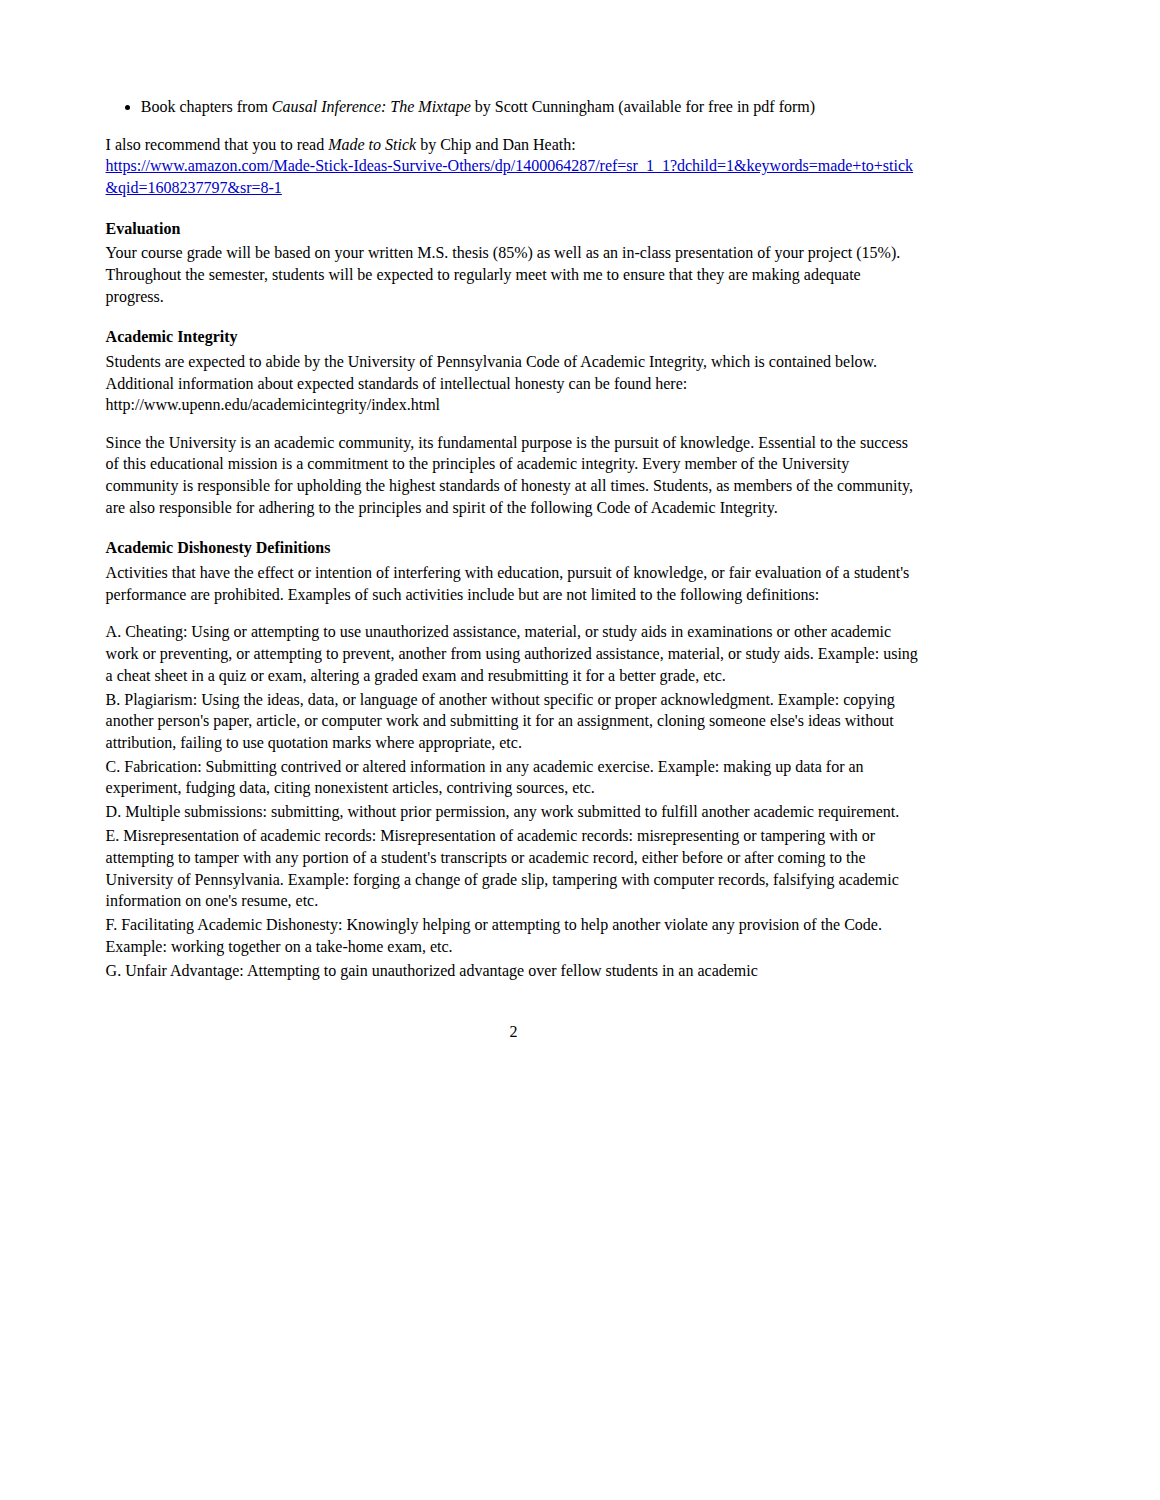Book chapters from Causal Inference: The Mixtape by Scott Cunningham (available for free in pdf form)
I also recommend that you to read Made to Stick by Chip and Dan Heath:
https://www.amazon.com/Made-Stick-Ideas-Survive-Others/dp/1400064287/ref=sr_1_1?dchild=1&keywords=made+to+stick&qid=1608237797&sr=8-1
Evaluation
Your course grade will be based on your written M.S. thesis (85%) as well as an in-class presentation of your project (15%). Throughout the semester, students will be expected to regularly meet with me to ensure that they are making adequate progress.
Academic Integrity
Students are expected to abide by the University of Pennsylvania Code of Academic Integrity, which is contained below. Additional information about expected standards of intellectual honesty can be found here: http://www.upenn.edu/academicintegrity/index.html
Since the University is an academic community, its fundamental purpose is the pursuit of knowledge. Essential to the success of this educational mission is a commitment to the principles of academic integrity. Every member of the University community is responsible for upholding the highest standards of honesty at all times. Students, as members of the community, are also responsible for adhering to the principles and spirit of the following Code of Academic Integrity.
Academic Dishonesty Definitions
Activities that have the effect or intention of interfering with education, pursuit of knowledge, or fair evaluation of a student's performance are prohibited. Examples of such activities include but are not limited to the following definitions:
A. Cheating: Using or attempting to use unauthorized assistance, material, or study aids in examinations or other academic work or preventing, or attempting to prevent, another from using authorized assistance, material, or study aids. Example: using a cheat sheet in a quiz or exam, altering a graded exam and resubmitting it for a better grade, etc.
B. Plagiarism: Using the ideas, data, or language of another without specific or proper acknowledgment. Example: copying another person's paper, article, or computer work and submitting it for an assignment, cloning someone else's ideas without attribution, failing to use quotation marks where appropriate, etc.
C. Fabrication: Submitting contrived or altered information in any academic exercise. Example: making up data for an experiment, fudging data, citing nonexistent articles, contriving sources, etc.
D. Multiple submissions: submitting, without prior permission, any work submitted to fulfill another academic requirement.
E. Misrepresentation of academic records: Misrepresentation of academic records: misrepresenting or tampering with or attempting to tamper with any portion of a student's transcripts or academic record, either before or after coming to the University of Pennsylvania. Example: forging a change of grade slip, tampering with computer records, falsifying academic information on one's resume, etc.
F. Facilitating Academic Dishonesty: Knowingly helping or attempting to help another violate any provision of the Code. Example: working together on a take-home exam, etc.
G. Unfair Advantage: Attempting to gain unauthorized advantage over fellow students in an academic
2